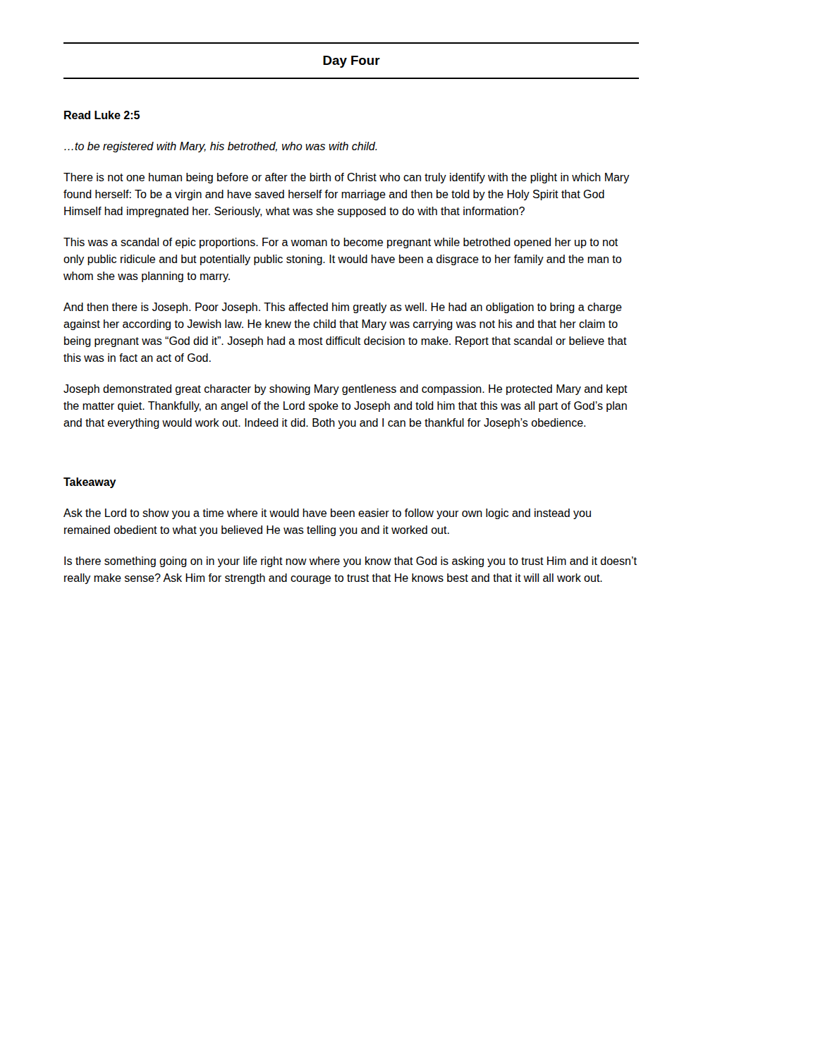Day Four
Read Luke 2:5
…to be registered with Mary, his betrothed, who was with child.
There is not one human being before or after the birth of Christ who can truly identify with the plight in which Mary found herself: To be a virgin and have saved herself for marriage and then be told by the Holy Spirit that God Himself had impregnated her. Seriously, what was she supposed to do with that information?
This was a scandal of epic proportions. For a woman to become pregnant while betrothed opened her up to not only public ridicule and but potentially public stoning. It would have been a disgrace to her family and the man to whom she was planning to marry.
And then there is Joseph. Poor Joseph. This affected him greatly as well. He had an obligation to bring a charge against her according to Jewish law. He knew the child that Mary was carrying was not his and that her claim to being pregnant was “God did it”. Joseph had a most difficult decision to make. Report that scandal or believe that this was in fact an act of God.
Joseph demonstrated great character by showing Mary gentleness and compassion. He protected Mary and kept the matter quiet. Thankfully, an angel of the Lord spoke to Joseph and told him that this was all part of God’s plan and that everything would work out. Indeed it did. Both you and I can be thankful for Joseph’s obedience.
Takeaway
Ask the Lord to show you a time where it would have been easier to follow your own logic and instead you remained obedient to what you believed He was telling you and it worked out.
Is there something going on in your life right now where you know that God is asking you to trust Him and it doesn’t really make sense? Ask Him for strength and courage to trust that He knows best and that it will all work out.